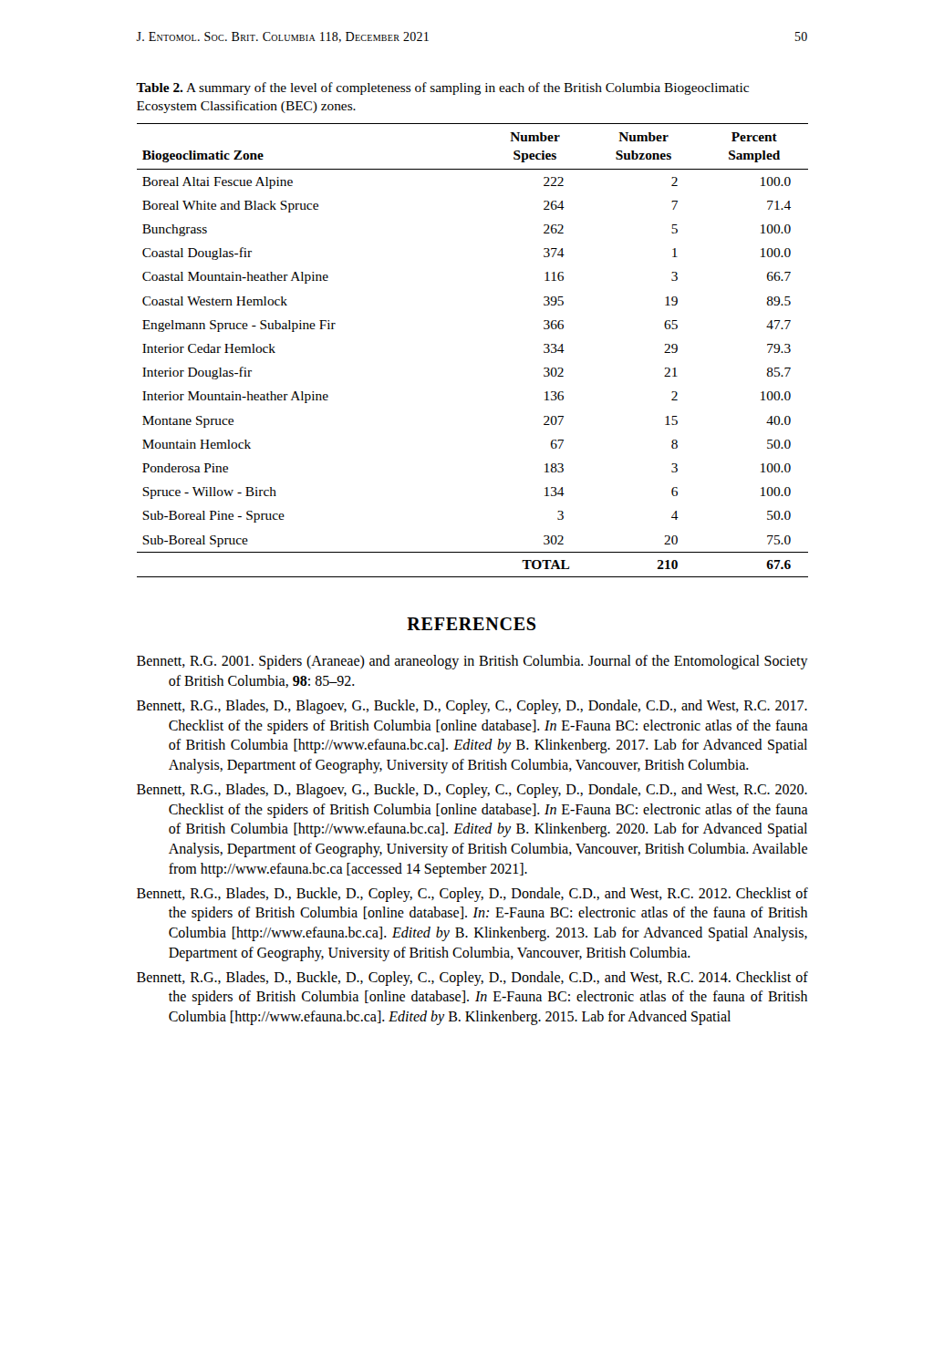J. Entomol. Soc. Brit. Columbia 118, December 2021 50
Table 2. A summary of the level of completeness of sampling in each of the British Columbia Biogeoclimatic Ecosystem Classification (BEC) zones.
| Biogeoclimatic Zone | Number Species | Number Subzones | Percent Sampled |
| --- | --- | --- | --- |
| Boreal Altai Fescue Alpine | 222 | 2 | 100.0 |
| Boreal White and Black Spruce | 264 | 7 | 71.4 |
| Bunchgrass | 262 | 5 | 100.0 |
| Coastal Douglas-fir | 374 | 1 | 100.0 |
| Coastal Mountain-heather Alpine | 116 | 3 | 66.7 |
| Coastal Western Hemlock | 395 | 19 | 89.5 |
| Engelmann Spruce - Subalpine Fir | 366 | 65 | 47.7 |
| Interior Cedar Hemlock | 334 | 29 | 79.3 |
| Interior Douglas-fir | 302 | 21 | 85.7 |
| Interior Mountain-heather Alpine | 136 | 2 | 100.0 |
| Montane Spruce | 207 | 15 | 40.0 |
| Mountain Hemlock | 67 | 8 | 50.0 |
| Ponderosa Pine | 183 | 3 | 100.0 |
| Spruce - Willow - Birch | 134 | 6 | 100.0 |
| Sub-Boreal Pine - Spruce | 3 | 4 | 50.0 |
| Sub-Boreal Spruce | 302 | 20 | 75.0 |
| TOTAL | 210 | 67.6 |
REFERENCES
Bennett, R.G. 2001. Spiders (Araneae) and araneology in British Columbia. Journal of the Entomological Society of British Columbia, 98: 85–92.
Bennett, R.G., Blades, D., Blagoev, G., Buckle, D., Copley, C., Copley, D., Dondale, C.D., and West, R.C. 2017. Checklist of the spiders of British Columbia [online database]. In E-Fauna BC: electronic atlas of the fauna of British Columbia [http://www.efauna.bc.ca]. Edited by B. Klinkenberg. 2017. Lab for Advanced Spatial Analysis, Department of Geography, University of British Columbia, Vancouver, British Columbia.
Bennett, R.G., Blades, D., Blagoev, G., Buckle, D., Copley, C., Copley, D., Dondale, C.D., and West, R.C. 2020. Checklist of the spiders of British Columbia [online database]. In E-Fauna BC: electronic atlas of the fauna of British Columbia [http://www.efauna.bc.ca]. Edited by B. Klinkenberg. 2020. Lab for Advanced Spatial Analysis, Department of Geography, University of British Columbia, Vancouver, British Columbia. Available from http://www.efauna.bc.ca [accessed 14 September 2021].
Bennett, R.G., Blades, D., Buckle, D., Copley, C., Copley, D., Dondale, C.D., and West, R.C. 2012. Checklist of the spiders of British Columbia [online database]. In: E-Fauna BC: electronic atlas of the fauna of British Columbia [http://www.efauna.bc.ca]. Edited by B. Klinkenberg. 2013. Lab for Advanced Spatial Analysis, Department of Geography, University of British Columbia, Vancouver, British Columbia.
Bennett, R.G., Blades, D., Buckle, D., Copley, C., Copley, D., Dondale, C.D., and West, R.C. 2014. Checklist of the spiders of British Columbia [online database]. In E-Fauna BC: electronic atlas of the fauna of British Columbia [http://www.efauna.bc.ca]. Edited by B. Klinkenberg. 2015. Lab for Advanced Spatial